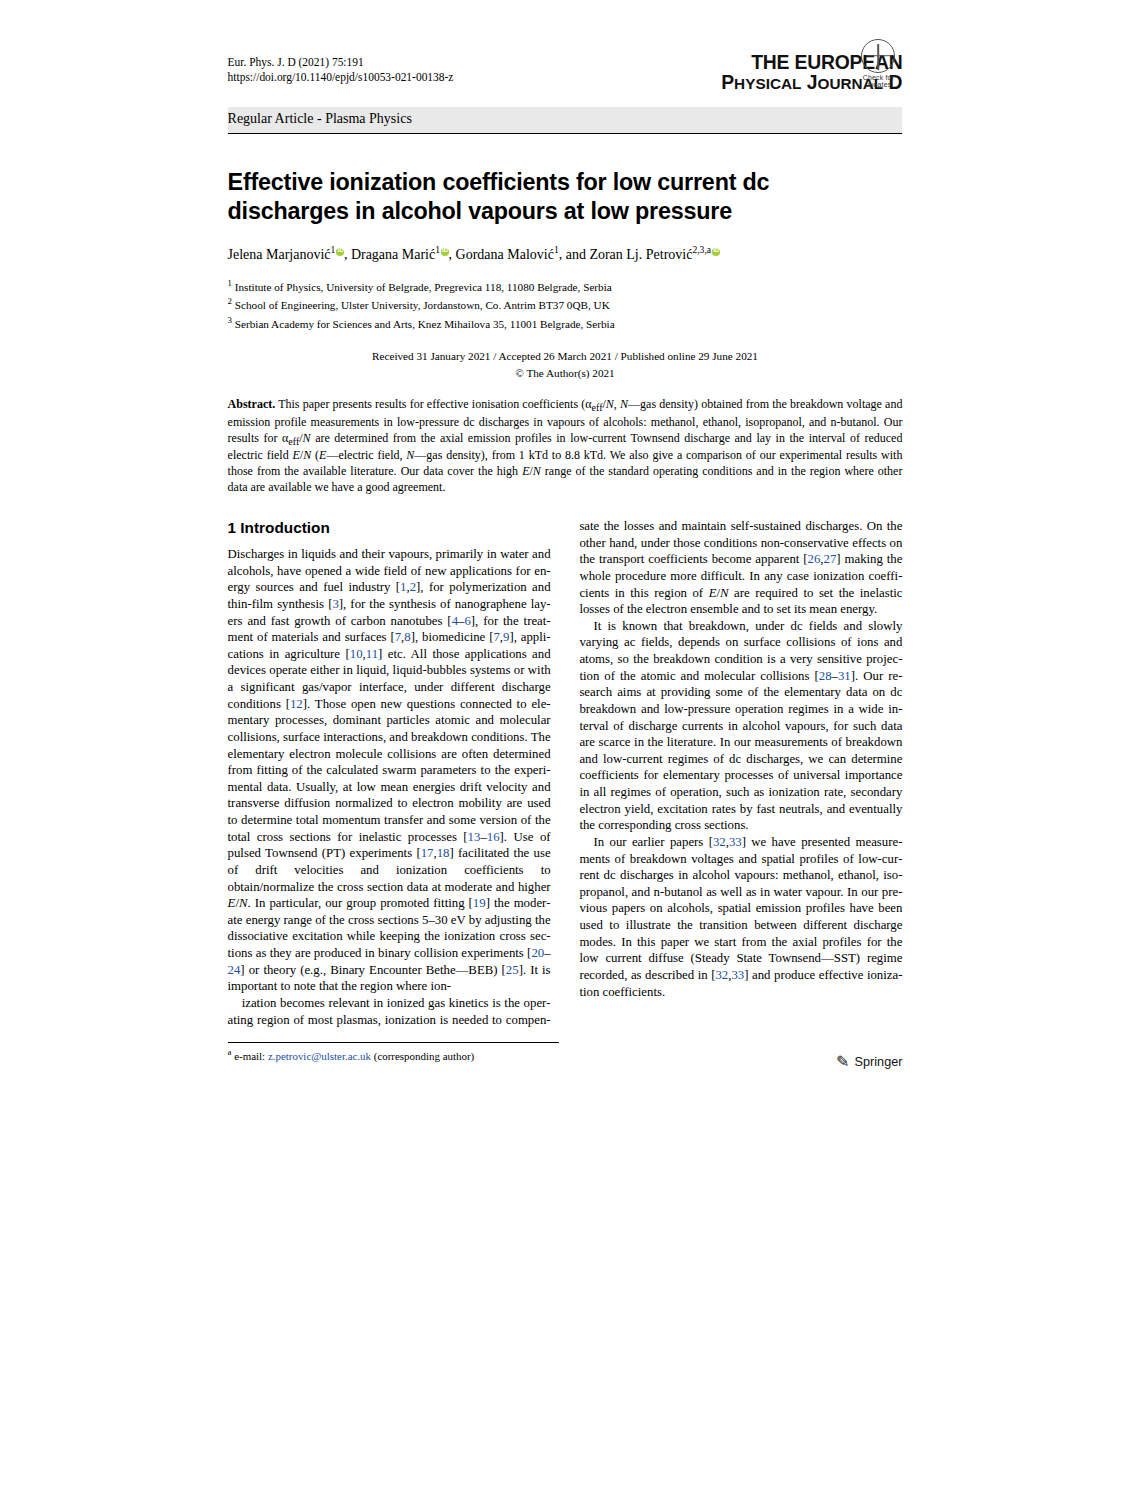Eur. Phys. J. D (2021) 75:191
https://doi.org/10.1140/epjd/s10053-021-00138-z
Check for
updates
THE EUROPEAN
PHYSICAL JOURNAL D
Regular Article - Plasma Physics
Effective ionization coefficients for low current dc
discharges in alcohol vapours at low pressure
Jelena Marjanović1 , Dragana Marić1 , Gordana Malović1, and Zoran Lj. Petrović2,3,a
1 Institute of Physics, University of Belgrade, Pregrevica 118, 11080 Belgrade, Serbia
2 School of Engineering, Ulster University, Jordanstown, Co. Antrim BT37 0QB, UK
3 Serbian Academy for Sciences and Arts, Knez Mihailova 35, 11001 Belgrade, Serbia
Received 31 January 2021 / Accepted 26 March 2021 / Published online 29 June 2021
© The Author(s) 2021
Abstract. This paper presents results for effective ionisation coefficients (αeff/N, N—gas density) obtained from the breakdown voltage and emission profile measurements in low-pressure dc discharges in vapours of alcohols: methanol, ethanol, isopropanol, and n-butanol. Our results for αeff/N are determined from the axial emission profiles in low-current Townsend discharge and lay in the interval of reduced electric field E/N (E—electric field, N—gas density), from 1 kTd to 8.8 kTd. We also give a comparison of our experimental results with those from the available literature. Our data cover the high E/N range of the standard operating conditions and in the region where other data are available we have a good agreement.
1 Introduction
Discharges in liquids and their vapours, primarily in water and alcohols, have opened a wide field of new applications for energy sources and fuel industry [1,2], for polymerization and thin-film synthesis [3], for the synthesis of nanographene layers and fast growth of carbon nanotubes [4–6], for the treatment of materials and surfaces [7,8], biomedicine [7,9], applications in agriculture [10,11] etc. All those applications and devices operate either in liquid, liquid-bubbles systems or with a significant gas/vapor interface, under different discharge conditions [12]. Those open new questions connected to elementary processes, dominant particles atomic and molecular collisions, surface interactions, and breakdown conditions. The elementary electron molecule collisions are often determined from fitting of the calculated swarm parameters to the experimental data. Usually, at low mean energies drift velocity and transverse diffusion normalized to electron mobility are used to determine total momentum transfer and some version of the total cross sections for inelastic processes [13–16]. Use of pulsed Townsend (PT) experiments [17,18] facilitated the use of drift velocities and ionization coefficients to obtain/normalize the cross section data at moderate and higher E/N. In particular, our group promoted fitting [19] the moderate energy range of the cross sections 5–30 eV by adjusting the dissociative excitation while keeping the ionization cross sections as they are produced in binary collision experiments [20–24] or theory (e.g., Binary Encounter Bethe—BEB) [25]. It is important to note that the region where ion-
ization becomes relevant in ionized gas kinetics is the operating region of most plasmas, ionization is needed to compensate the losses and maintain self-sustained discharges. On the other hand, under those conditions non-conservative effects on the transport coefficients become apparent [26,27] making the whole procedure more difficult. In any case ionization coefficients in this region of E/N are required to set the inelastic losses of the electron ensemble and to set its mean energy.
It is known that breakdown, under dc fields and slowly varying ac fields, depends on surface collisions of ions and atoms, so the breakdown condition is a very sensitive projection of the atomic and molecular collisions [28–31]. Our research aims at providing some of the elementary data on dc breakdown and low-pressure operation regimes in a wide interval of discharge currents in alcohol vapours, for such data are scarce in the literature. In our measurements of breakdown and low-current regimes of dc discharges, we can determine coefficients for elementary processes of universal importance in all regimes of operation, such as ionization rate, secondary electron yield, excitation rates by fast neutrals, and eventually the corresponding cross sections.
In our earlier papers [32,33] we have presented measurements of breakdown voltages and spatial profiles of low-current dc discharges in alcohol vapours: methanol, ethanol, isopropanol, and n-butanol as well as in water vapour. In our previous papers on alcohols, spatial emission profiles have been used to illustrate the transition between different discharge modes. In this paper we start from the axial profiles for the low current diffuse (Steady State Townsend—SST) regime recorded, as described in [32,33] and produce effective ionization coefficients.
a e-mail: z.petrovic@ulster.ac.uk (corresponding author)
✎ Springer